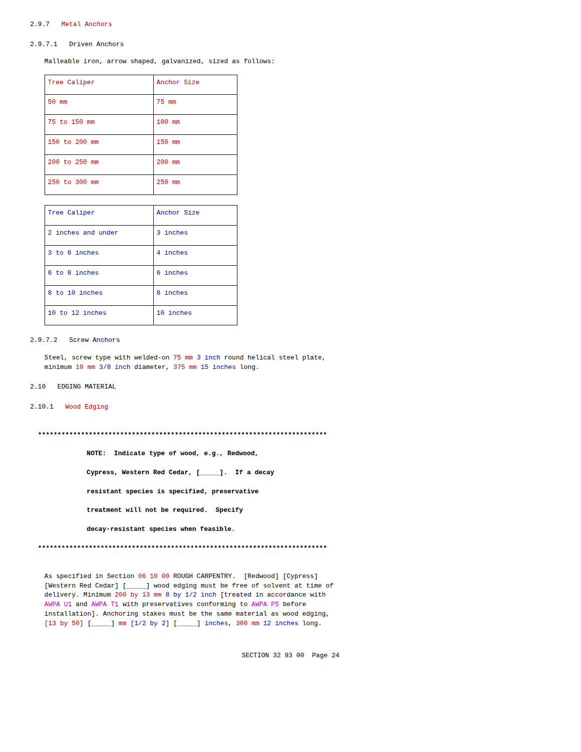2.9.7 Metal Anchors
2.9.7.1 Driven Anchors
Malleable iron, arrow shaped, galvanized, sized as follows:
| Tree Caliper | Anchor Size |
| 50 mm | 75 mm |
| 75 to 150 mm | 100 mm |
| 150 to 200 mm | 150 mm |
| 200 to 250 mm | 200 mm |
| 250 to 300 mm | 250 mm |
| Tree Caliper | Anchor Size |
| 2 inches and under | 3 inches |
| 3 to 6 inches | 4 inches |
| 6 to 8 inches | 6 inches |
| 8 to 10 inches | 8 inches |
| 10 to 12 inches | 10 inches |
2.9.7.2 Screw Anchors
Steel, screw type with welded-on 75 mm 3 inch round helical steel plate,
minimum 10 mm 3/8 inch diameter, 375 mm 15 inches long.
2.10 EDGING MATERIAL
2.10.1 Wood Edging
**************************************************************************
NOTE: Indicate type of wood, e.g., Redwood,
Cypress, Western Red Cedar, [_____]. If a decay
resistant species is specified, preservative
treatment will not be required. Specify
decay-resistant species when feasible.
**************************************************************************
As specified in Section 06 10 00 ROUGH CARPENTRY. [Redwood] [Cypress]
[Western Red Cedar] [_____] wood edging must be free of solvent at time of
delivery. Minimum 200 by 13 mm 8 by 1/2 inch [treated in accordance with
AWPA U1 and AWPA T1 with preservatives conforming to AWPA P5 before
installation]. Anchoring stakes must be the same material as wood edging,
[13 by 50] [_____] mm [1/2 by 2] [_____] inches, 300 mm 12 inches long.
SECTION 32 93 00 Page 24